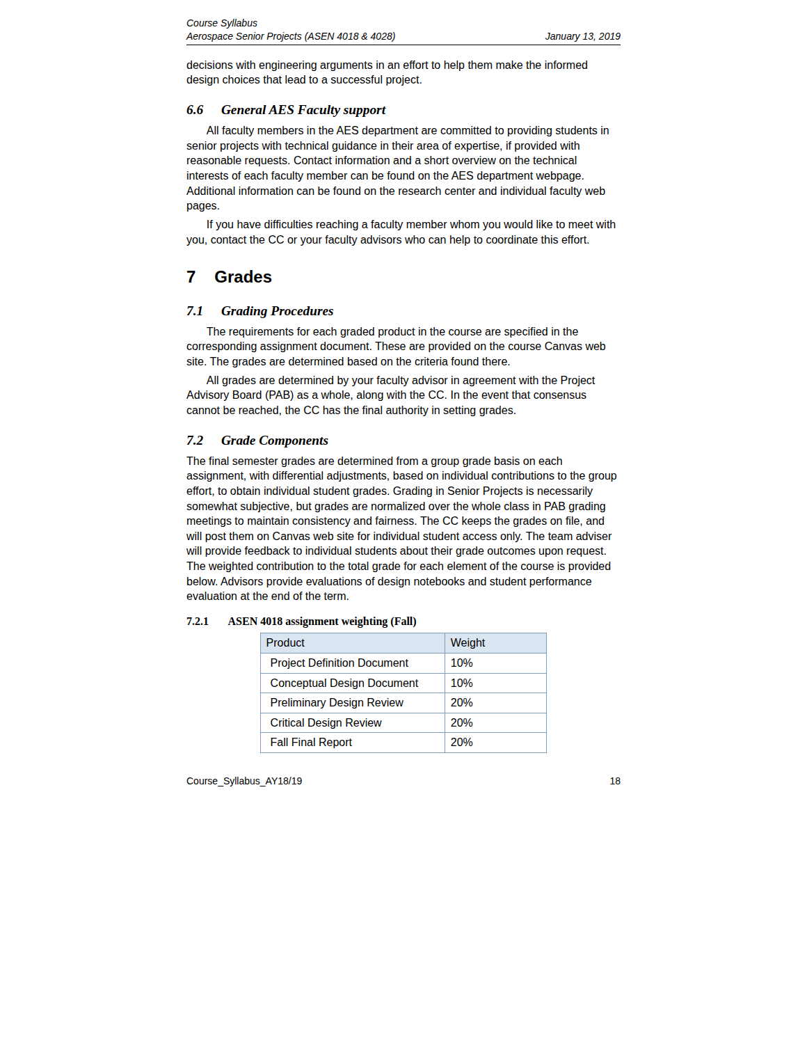Course Syllabus Aerospace Senior Projects (ASEN 4018 & 4028) January 13, 2019
decisions with engineering arguments in an effort to help them make the informed design choices that lead to a successful project.
6.6 General AES Faculty support
All faculty members in the AES department are committed to providing students in senior projects with technical guidance in their area of expertise, if provided with reasonable requests. Contact information and a short overview on the technical interests of each faculty member can be found on the AES department webpage. Additional information can be found on the research center and individual faculty web pages.
If you have difficulties reaching a faculty member whom you would like to meet with you, contact the CC or your faculty advisors who can help to coordinate this effort.
7 Grades
7.1 Grading Procedures
The requirements for each graded product in the course are specified in the corresponding assignment document. These are provided on the course Canvas web site. The grades are determined based on the criteria found there.
All grades are determined by your faculty advisor in agreement with the Project Advisory Board (PAB) as a whole, along with the CC. In the event that consensus cannot be reached, the CC has the final authority in setting grades.
7.2 Grade Components
The final semester grades are determined from a group grade basis on each assignment, with differential adjustments, based on individual contributions to the group effort, to obtain individual student grades. Grading in Senior Projects is necessarily somewhat subjective, but grades are normalized over the whole class in PAB grading meetings to maintain consistency and fairness. The CC keeps the grades on file, and will post them on Canvas web site for individual student access only. The team adviser will provide feedback to individual students about their grade outcomes upon request. The weighted contribution to the total grade for each element of the course is provided below. Advisors provide evaluations of design notebooks and student performance evaluation at the end of the term.
7.2.1 ASEN 4018 assignment weighting (Fall)
| Product | Weight |
| --- | --- |
| Project Definition Document | 10% |
| Conceptual Design Document | 10% |
| Preliminary Design Review | 20% |
| Critical Design Review | 20% |
| Fall Final Report | 20% |
Course_Syllabus_AY18/19 18